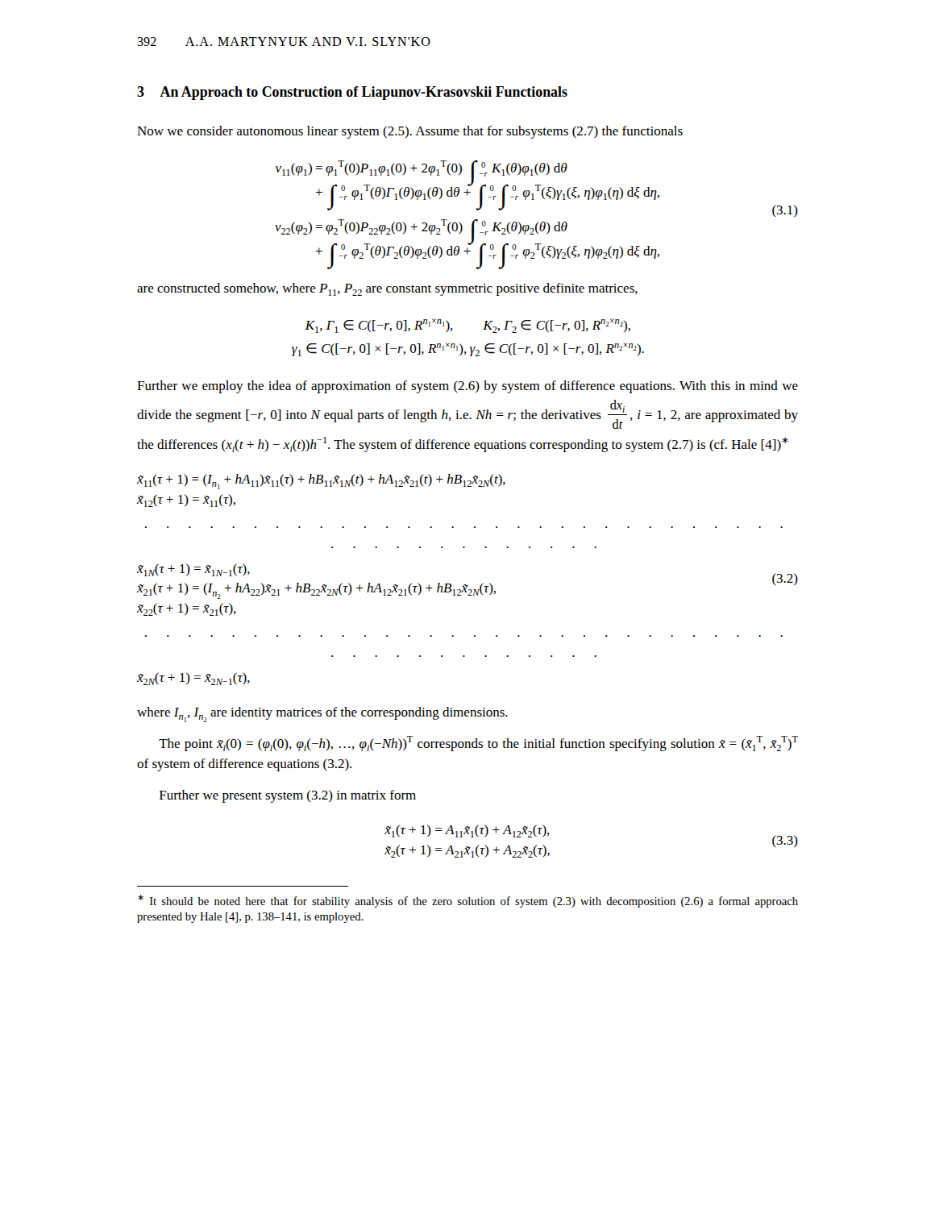392 A.A. MARTYNYUK AND V.I. SLYN'KO
3 An Approach to Construction of Liapunov-Krasovskii Functionals
Now we consider autonomous linear system (2.5). Assume that for subsystems (2.7) the functionals
| v 11 ( φ 1 ) | = | φ 1 T (0) P 11 φ 1 (0) + 2 φ 1 T (0) ∫ 0 − r K 1 ( θ ) φ 1 ( θ ) d θ |
| | + | ∫ 0 − r φ 1 T ( θ ) Γ 1 ( θ ) φ 1 ( θ ) d θ + ∫ 0 − r ∫ 0 − r φ 1 T ( ξ ) γ 1 ( ξ , η ) φ 1 ( η ) d ξ d η , |
| v 22 ( φ 2 ) | = | φ 2 T (0) P 22 φ 2 (0) + 2 φ 2 T (0) ∫ 0 − r K 2 ( θ ) φ 2 ( θ ) d θ |
| | + | ∫ 0 − r φ 2 T ( θ ) Γ 2 ( θ ) φ 2 ( θ ) d θ + ∫ 0 − r ∫ 0 − r φ 2 T ( ξ ) γ 2 ( ξ , η ) φ 2 ( η ) d ξ d η , |
(3.1)
are constructed somehow, where P11, P22 are constant symmetric positive definite matrices,
| K 1 , Γ 1 ∈ C ([− r , 0], R n 1 × n 1 ), | K 2 , Γ 2 ∈ C ([− r , 0], R n 2 × n 2 ), |
| γ 1 ∈ C ([− r , 0] × [− r , 0], R n 1 × n 1 ), | γ 2 ∈ C ([− r , 0] × [− r , 0], R n 2 × n 2 ). |
Further we employ the idea of approximation of system (2.6) by system of difference equations. With this in mind we divide the segment [−r, 0] into N equal parts of length h, i.e. Nh = r; the derivatives dxi dt, i = 1, 2, are approximated by the differences (xi(t + h) − xi(t))h−1. The system of difference equations corresponding to system (2.7) is (cf. Hale [4])∗
x̃11(τ + 1) = (In1 + hA11)x̃11(τ) + hB11x̃1N(t) + hA12x̃21(t) + hB12x̃2N(t),
x̃12(τ + 1) = x̃11(τ),
. . . . . . . . . . . . . . . . . . . . . . . . . . . . . . . . . . . . . . . . . . .
x̃1N(τ + 1) = x̃1N−1(τ),
x̃21(τ + 1) = (In2 + hA22)x̃21 + hB22x̃2N(τ) + hA12x̃21(τ) + hB12x̃2N(τ),
x̃22(τ + 1) = x̃21(τ),
. . . . . . . . . . . . . . . . . . . . . . . . . . . . . . . . . . . . . . . . . . .
x̃2N(τ + 1) = x̃2N−1(τ),
(3.2)
where In1, In2 are identity matrices of the corresponding dimensions.
The point x̃i(0) = (φi(0), φi(−h), …, φi(−Nh))T corresponds to the initial function specifying solution x̃ = (x̃1T, x̃2T)T of system of difference equations (3.2).
Further we present system (3.2) in matrix form
x̃1(τ + 1) = A11x̃1(τ) + A12x̃2(τ),
x̃2(τ + 1) = A21x̃1(τ) + A22x̃2(τ),
(3.3)
∗ It should be noted here that for stability analysis of the zero solution of system (2.3) with decomposition (2.6) a formal approach presented by Hale [4], p. 138–141, is employed.